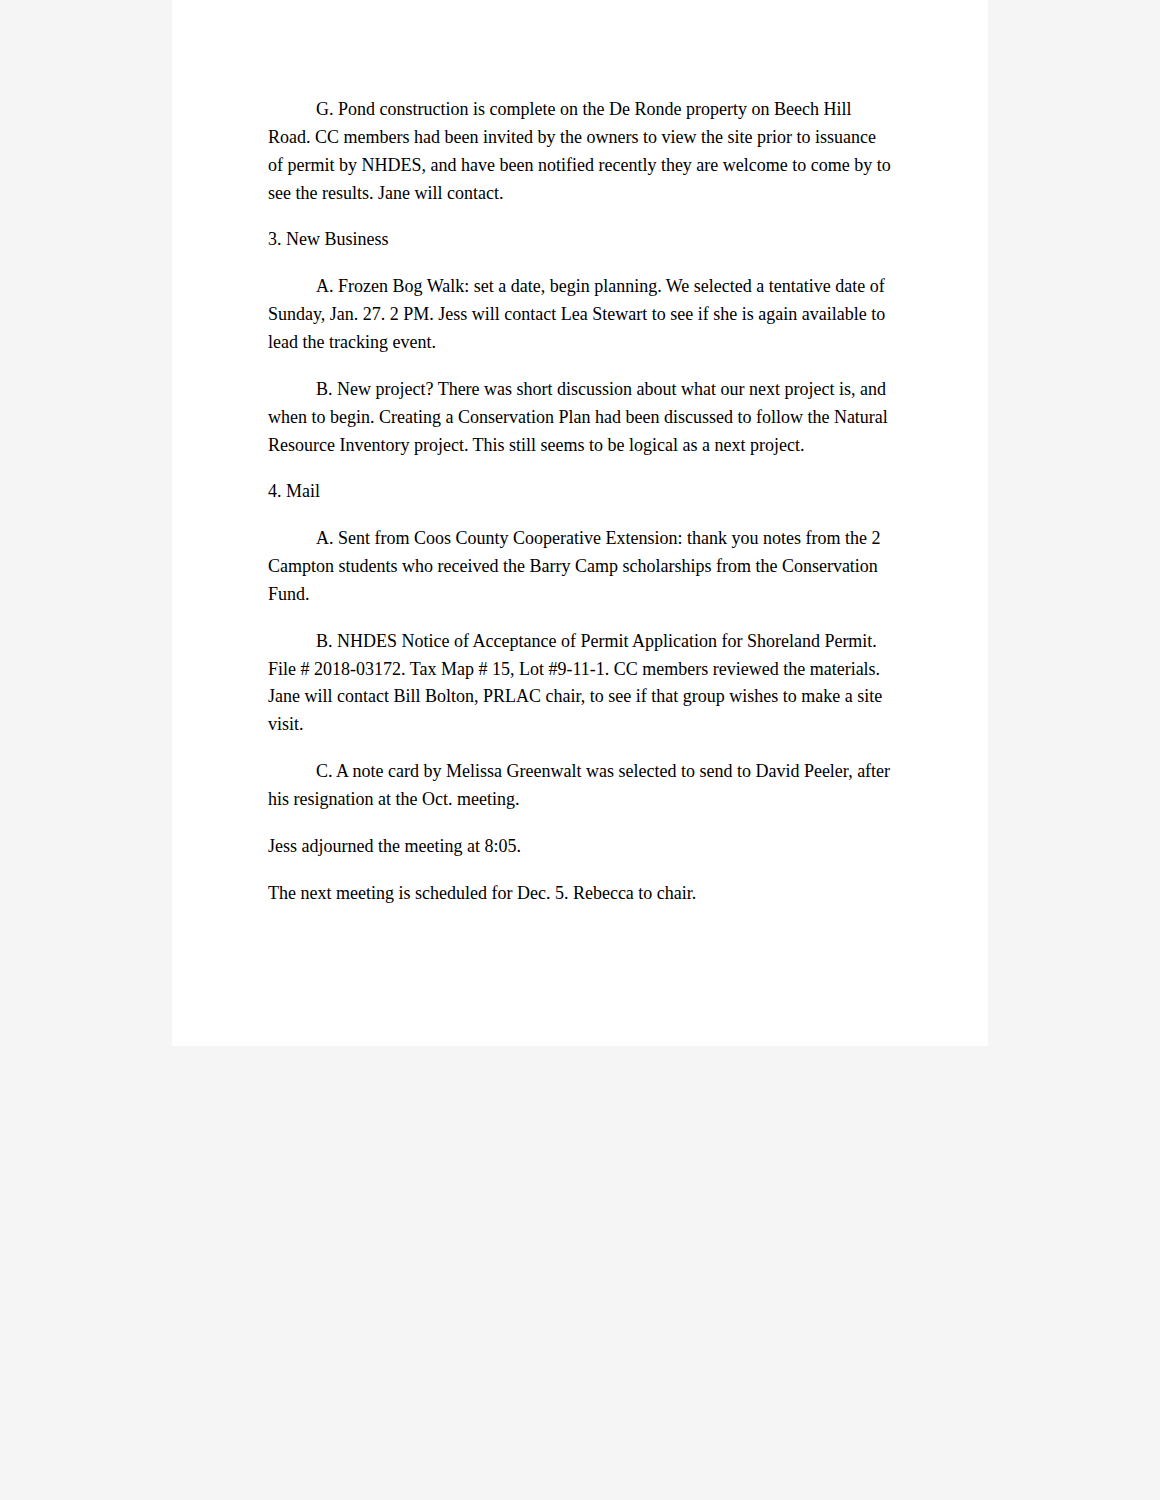G. Pond construction is complete on the De Ronde property on Beech Hill Road. CC members had been invited by the owners to view the site prior to issuance of permit by NHDES, and have been notified recently they are welcome to come by to see the results. Jane will contact.
3. New Business
A. Frozen Bog Walk: set a date, begin planning. We selected a tentative date of Sunday, Jan. 27. 2 PM. Jess will contact Lea Stewart to see if she is again available to lead the tracking event.
B. New project? There was short discussion about what our next project is, and when to begin. Creating a Conservation Plan had been discussed to follow the Natural Resource Inventory project. This still seems to be logical as a next project.
4. Mail
A. Sent from Coos County Cooperative Extension: thank you notes from the 2 Campton students who received the Barry Camp scholarships from the Conservation Fund.
B. NHDES Notice of Acceptance of Permit Application for Shoreland Permit. File # 2018-03172. Tax Map # 15, Lot #9-11-1. CC members reviewed the materials. Jane will contact Bill Bolton, PRLAC chair, to see if that group wishes to make a site visit.
C. A note card by Melissa Greenwalt was selected to send to David Peeler, after his resignation at the Oct. meeting.
Jess adjourned the meeting at 8:05.
The next meeting is scheduled for Dec. 5. Rebecca to chair.